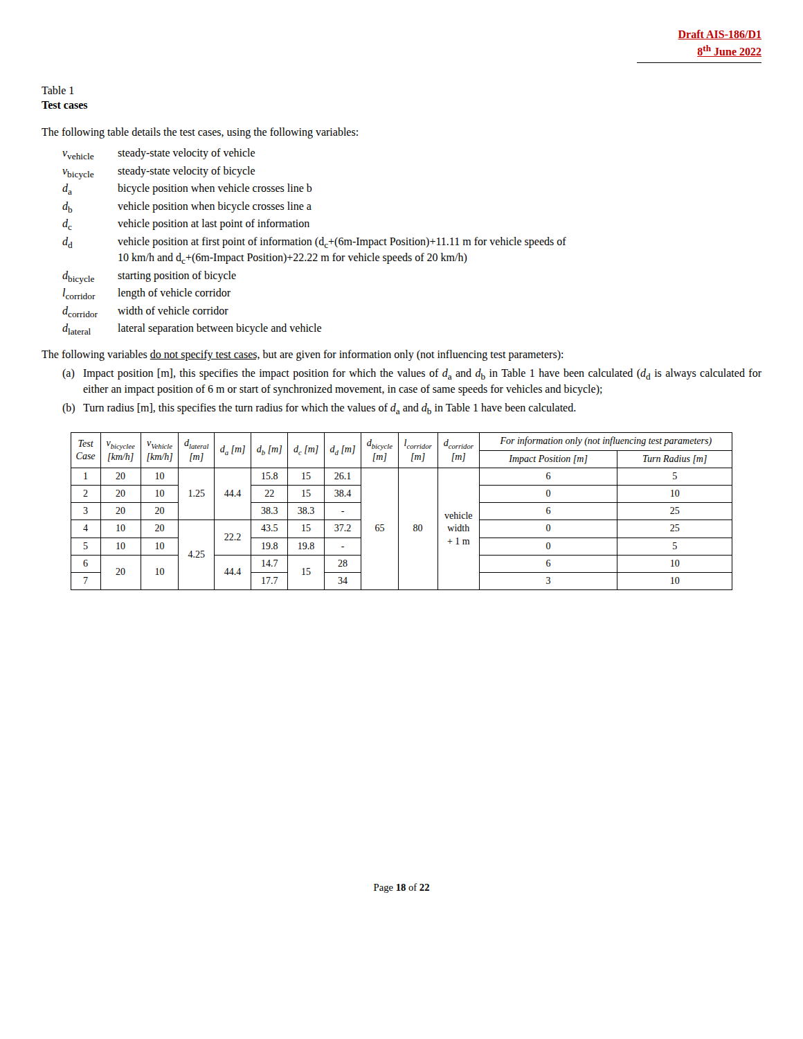Draft AIS-186/D1 8th June 2022
Table 1
Test cases
The following table details the test cases, using the following variables:
vvehicle steady-state velocity of vehicle
vbicycle steady-state velocity of bicycle
da bicycle position when vehicle crosses line b
db vehicle position when bicycle crosses line a
dc vehicle position at last point of information
dd vehicle position at first point of information (dc+(6m-Impact Position)+11.11 m for vehicle speeds of10 km/h and dc+(6m-Impact Position)+22.22 m for vehicle speeds of 20 km/h)
dbicycle starting position of bicycle
lcorridor length of vehicle corridor
dcorridor width of vehicle corridor
dlateral lateral separation between bicycle and vehicle
The following variables do not specify test cases, but are given for information only (not influencing test parameters):
Impact position [m], this specifies the impact position for which the values of da and db in Table 1 have been calculated (dd is always calculated for either an impact position of 6 m or start of synchronized movement, in case of same speeds for vehicles and bicycle);
Turn radius [m], this specifies the turn radius for which the values of da and db in Table 1 have been calculated.
| Test Case | v bicyclee [km/h] | v Vehicle [km/h] | d lateral [m] | d a [m] | d b [m] | d c [m] | d d [m] | d bicycle [m] | l corridor [m] | d corridor [m] | For information only (not influencing test parameters) |
| --- | --- | --- | --- | --- | --- | --- | --- | --- | --- | --- | --- |
| Impact Position [m] | Turn Radius [m] |
| 1 | 20 | 10 | 1.25 | 44.4 | 15.8 | 15 | 26.1 | 65 | 80 | vehicle width + 1 m | 6 | 5 |
| 2 | 20 | 10 | 22 | 15 | 38.4 | 0 | 10 |
| 3 | 20 | 20 | 38.3 | 38.3 | - | 6 | 25 |
| 4 | 10 | 20 | 4.25 | 22.2 | 43.5 | 15 | 37.2 | 0 | 25 |
| 5 | 10 | 10 | 19.8 | 19.8 | - | 0 | 5 |
| 6 | 20 | 10 | 44.4 | 14.7 | 15 | 28 | 6 | 10 |
| 7 | 17.7 | 34 | 3 | 10 |
Page 18 of 22